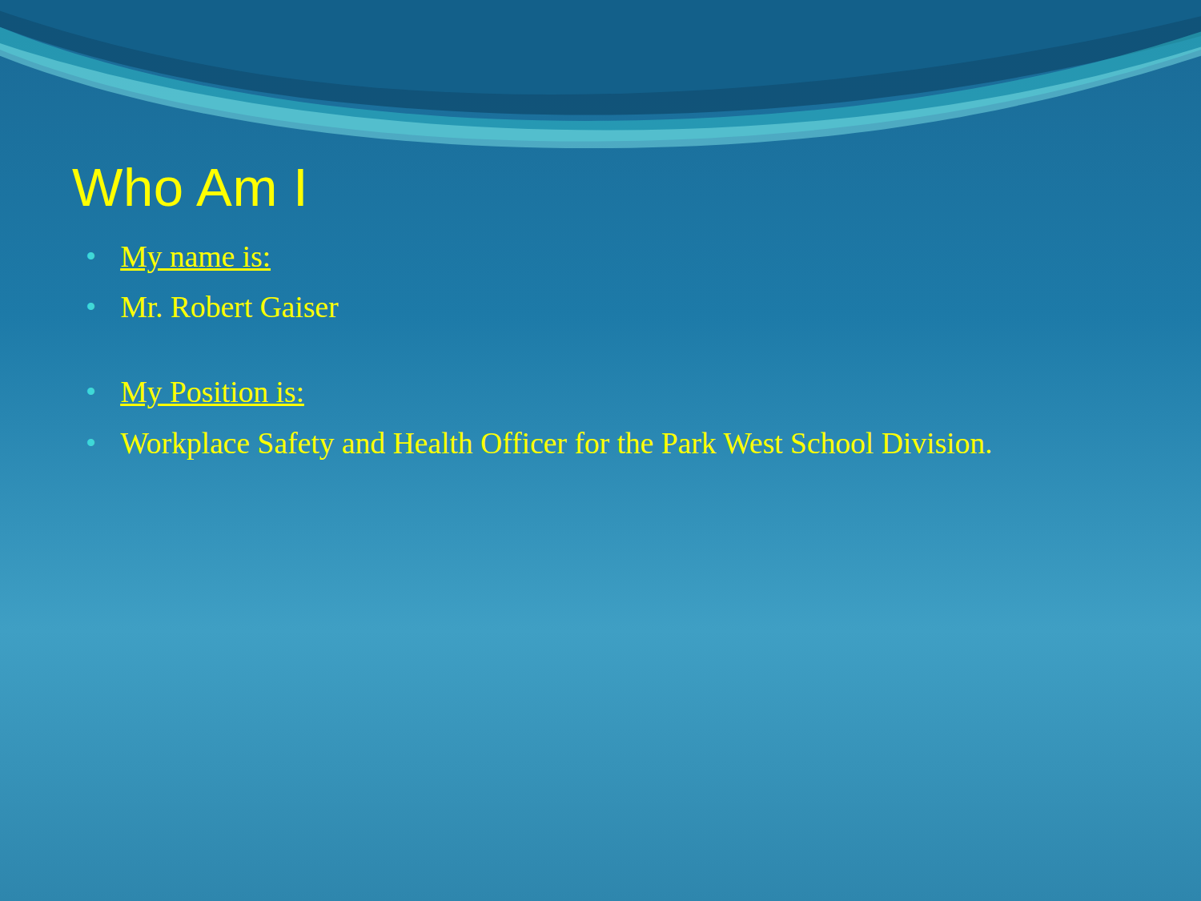Who Am I
My name is:
Mr. Robert Gaiser
My Position is:
Workplace Safety and Health Officer for the Park West School Division.